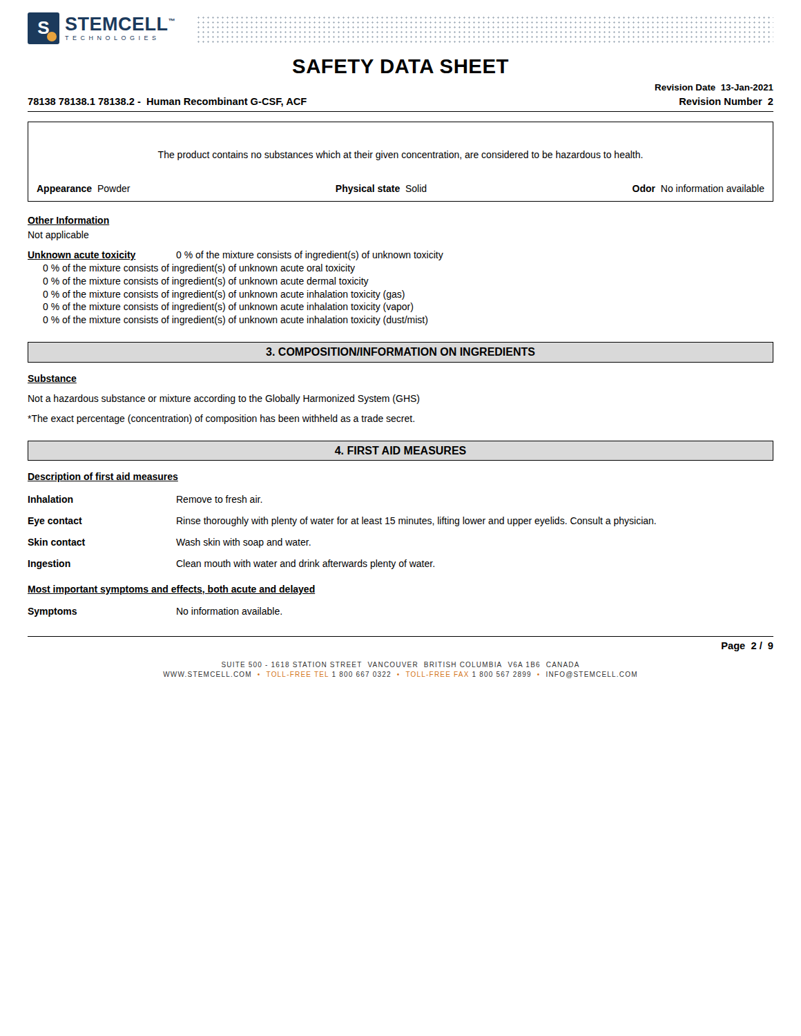S
STEMCELL™
TECHNOLOGIES
SAFETY DATA SHEET
Revision Date 13-Jan-2021
78138 78138.1 78138.2 - Human Recombinant G-CSF, ACF
Revision Number 2
The product contains no substances which at their given concentration, are considered to be hazardous to health.
Appearance Powder
Physical state Solid
Odor No information available
Other Information
Not applicable
Unknown acute toxicity
0 % of the mixture consists of ingredient(s) of unknown toxicity
0 % of the mixture consists of ingredient(s) of unknown acute oral toxicity
0 % of the mixture consists of ingredient(s) of unknown acute dermal toxicity
0 % of the mixture consists of ingredient(s) of unknown acute inhalation toxicity (gas)
0 % of the mixture consists of ingredient(s) of unknown acute inhalation toxicity (vapor)
0 % of the mixture consists of ingredient(s) of unknown acute inhalation toxicity (dust/mist)
3. COMPOSITION/INFORMATION ON INGREDIENTS
Substance
Not a hazardous substance or mixture according to the Globally Harmonized System (GHS)
*The exact percentage (concentration) of composition has been withheld as a trade secret.
4. FIRST AID MEASURES
Description of first aid measures
Inhalation
Remove to fresh air.
Eye contact
Rinse thoroughly with plenty of water for at least 15 minutes, lifting lower and upper eyelids. Consult a physician.
Skin contact
Wash skin with soap and water.
Ingestion
Clean mouth with water and drink afterwards plenty of water.
Most important symptoms and effects, both acute and delayed
Symptoms
No information available.
Page 2 / 9
SUITE 500 - 1618 STATION STREET VANCOUVER BRITISH COLUMBIA V6A 1B6 CANADA
WWW.STEMCELL.COM • TOLL-FREE TEL 1 800 667 0322 • TOLL-FREE FAX 1 800 567 2899 • INFO@STEMCELL.COM